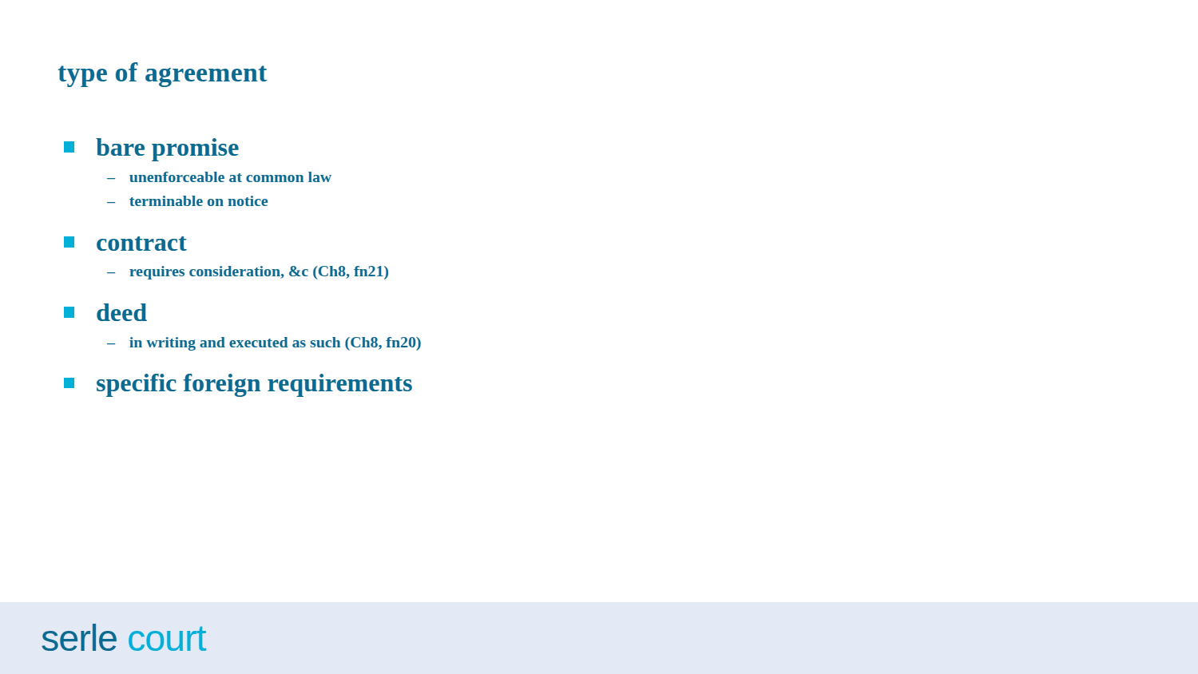type of agreement
bare promise
unenforceable at common law
terminable on notice
contract
requires consideration, &c (Ch8, fn21)
deed
in writing and executed as such (Ch8, fn20)
specific foreign requirements
serle court